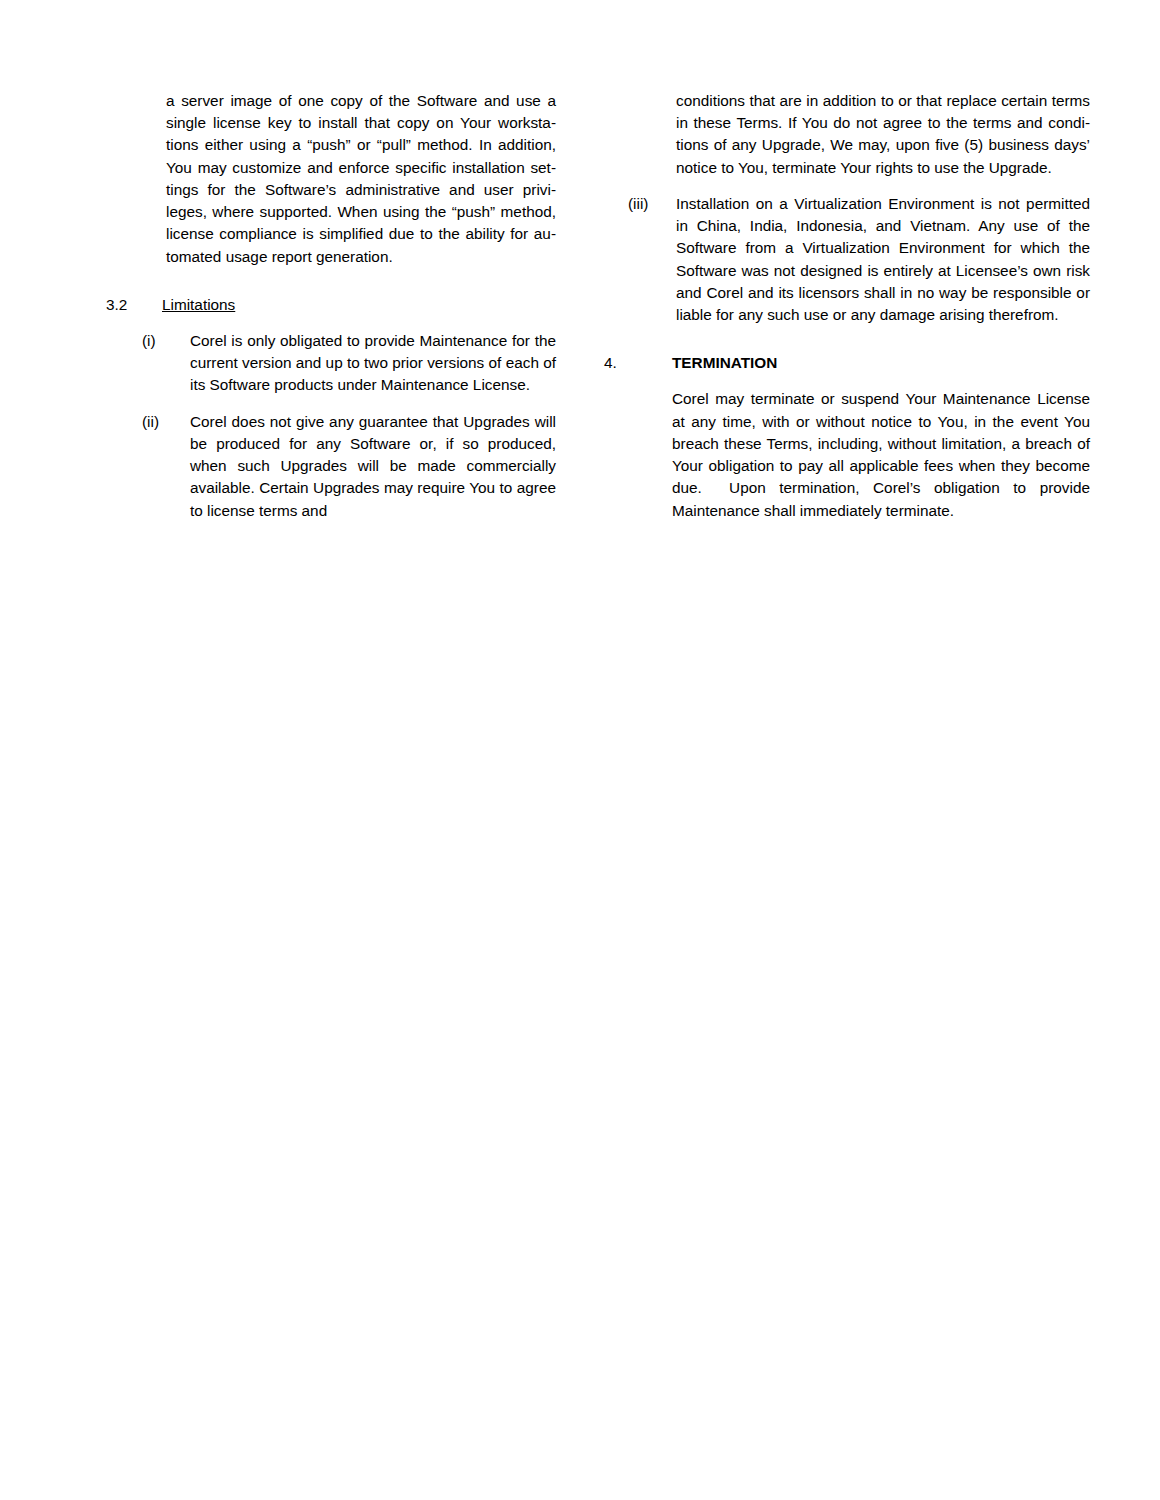a server image of one copy of the Software and use a single license key to install that copy on Your workstations either using a “push” or “pull” method. In addition, You may customize and enforce specific installation settings for the Software’s administrative and user privileges, where supported. When using the “push” method, license compliance is simplified due to the ability for automated usage report generation.
3.2 Limitations
(i) Corel is only obligated to provide Maintenance for the current version and up to two prior versions of each of its Software products under Maintenance License.
(ii) Corel does not give any guarantee that Upgrades will be produced for any Software or, if so produced, when such Upgrades will be made commercially available. Certain Upgrades may require You to agree to license terms and
conditions that are in addition to or that replace certain terms in these Terms. If You do not agree to the terms and conditions of any Upgrade, We may, upon five (5) business days’ notice to You, terminate Your rights to use the Upgrade.
(iii) Installation on a Virtualization Environment is not permitted in China, India, Indonesia, and Vietnam. Any use of the Software from a Virtualization Environment for which the Software was not designed is entirely at Licensee’s own risk and Corel and its licensors shall in no way be responsible or liable for any such use or any damage arising therefrom.
4. TERMINATION
Corel may terminate or suspend Your Maintenance License at any time, with or without notice to You, in the event You breach these Terms, including, without limitation, a breach of Your obligation to pay all applicable fees when they become due. Upon termination, Corel’s obligation to provide Maintenance shall immediately terminate.